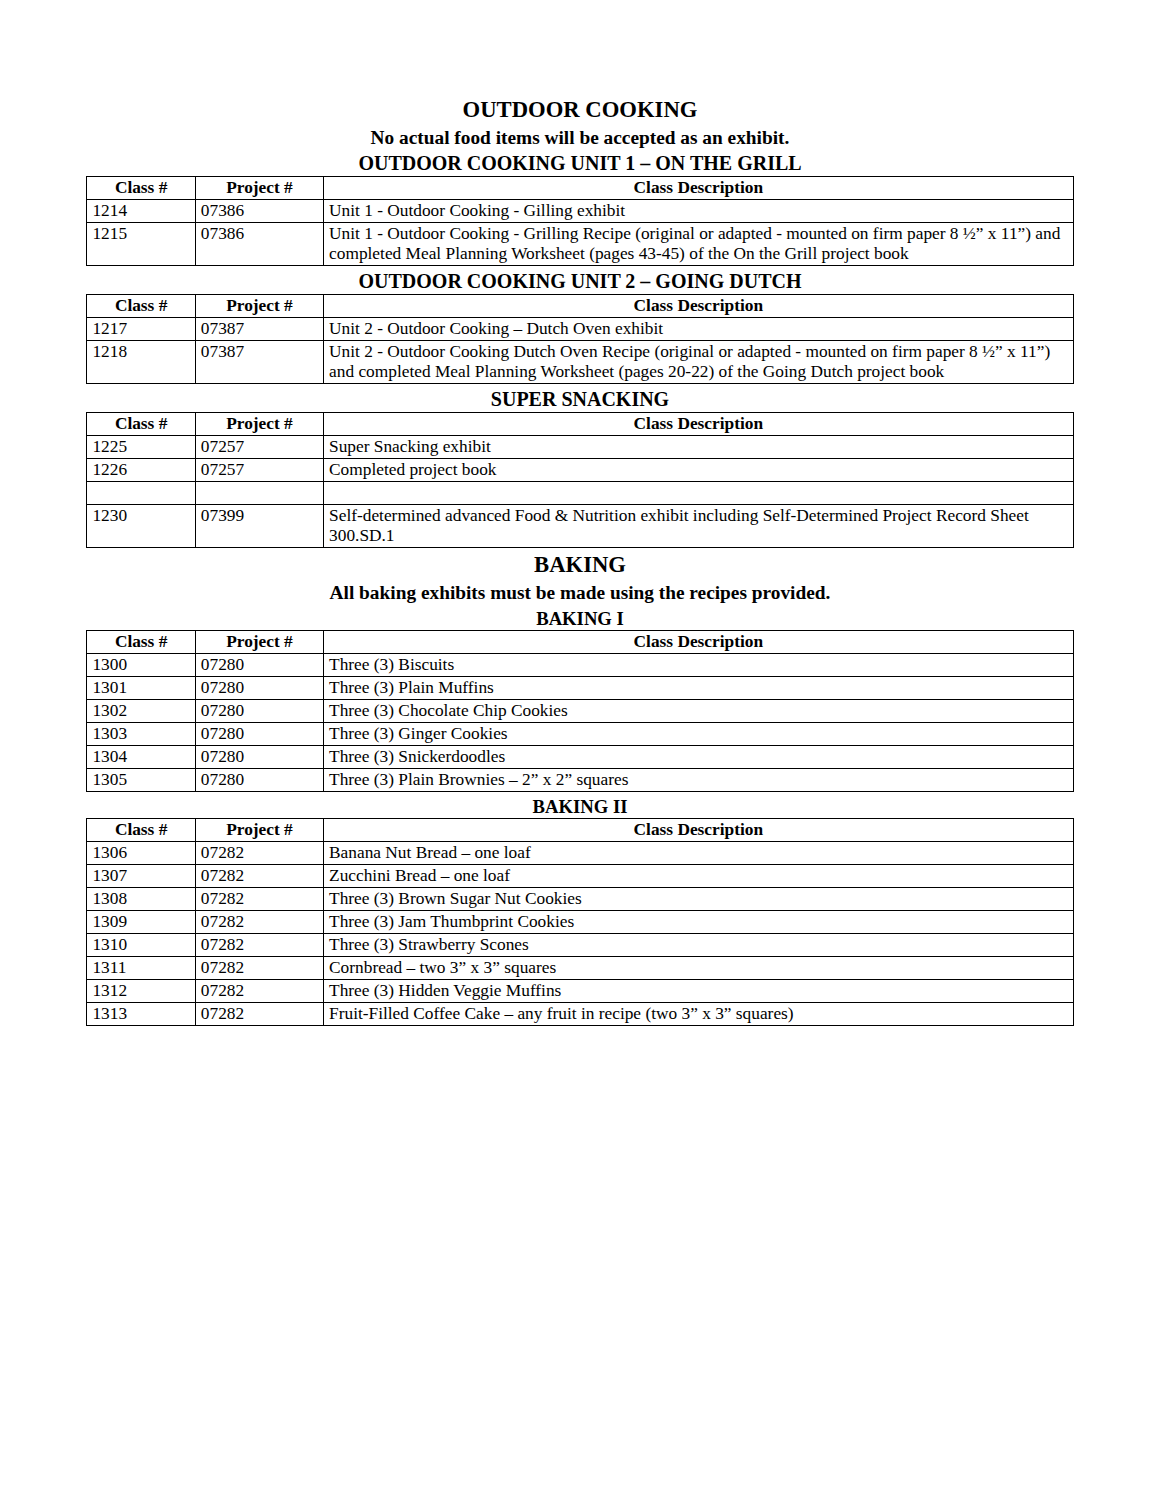OUTDOOR COOKING
No actual food items will be accepted as an exhibit.
OUTDOOR COOKING UNIT 1 – ON THE GRILL
| Class # | Project # | Class Description |
| --- | --- | --- |
| 1214 | 07386 | Unit 1 - Outdoor Cooking - Gilling exhibit |
| 1215 | 07386 | Unit 1 - Outdoor Cooking - Grilling Recipe (original or adapted - mounted on firm paper 8 ½” x 11”) and completed Meal Planning Worksheet (pages 43-45) of the On the Grill project book |
OUTDOOR COOKING UNIT 2 – GOING DUTCH
| Class # | Project # | Class Description |
| --- | --- | --- |
| 1217 | 07387 | Unit 2 - Outdoor Cooking – Dutch Oven exhibit |
| 1218 | 07387 | Unit 2 - Outdoor Cooking Dutch Oven Recipe (original or adapted - mounted on firm paper 8 ½” x 11”) and completed Meal Planning Worksheet (pages 20-22) of the Going Dutch project book |
SUPER SNACKING
| Class # | Project # | Class Description |
| --- | --- | --- |
| 1225 | 07257 | Super Snacking exhibit |
| 1226 | 07257 | Completed project book |
| 1230 | 07399 | Self-determined advanced Food & Nutrition exhibit including Self-Determined Project Record Sheet 300.SD.1 |
BAKING
All baking exhibits must be made using the recipes provided.
BAKING I
| Class # | Project # | Class Description |
| --- | --- | --- |
| 1300 | 07280 | Three (3) Biscuits |
| 1301 | 07280 | Three (3) Plain Muffins |
| 1302 | 07280 | Three (3) Chocolate Chip Cookies |
| 1303 | 07280 | Three (3) Ginger Cookies |
| 1304 | 07280 | Three (3) Snickerdoodles |
| 1305 | 07280 | Three (3) Plain Brownies – 2” x 2” squares |
BAKING II
| Class # | Project # | Class Description |
| --- | --- | --- |
| 1306 | 07282 | Banana Nut Bread – one loaf |
| 1307 | 07282 | Zucchini Bread – one loaf |
| 1308 | 07282 | Three (3) Brown Sugar Nut Cookies |
| 1309 | 07282 | Three (3) Jam Thumbprint Cookies |
| 1310 | 07282 | Three (3) Strawberry Scones |
| 1311 | 07282 | Cornbread – two 3” x 3” squares |
| 1312 | 07282 | Three (3) Hidden Veggie Muffins |
| 1313 | 07282 | Fruit-Filled Coffee Cake – any fruit in recipe (two 3” x 3” squares) |